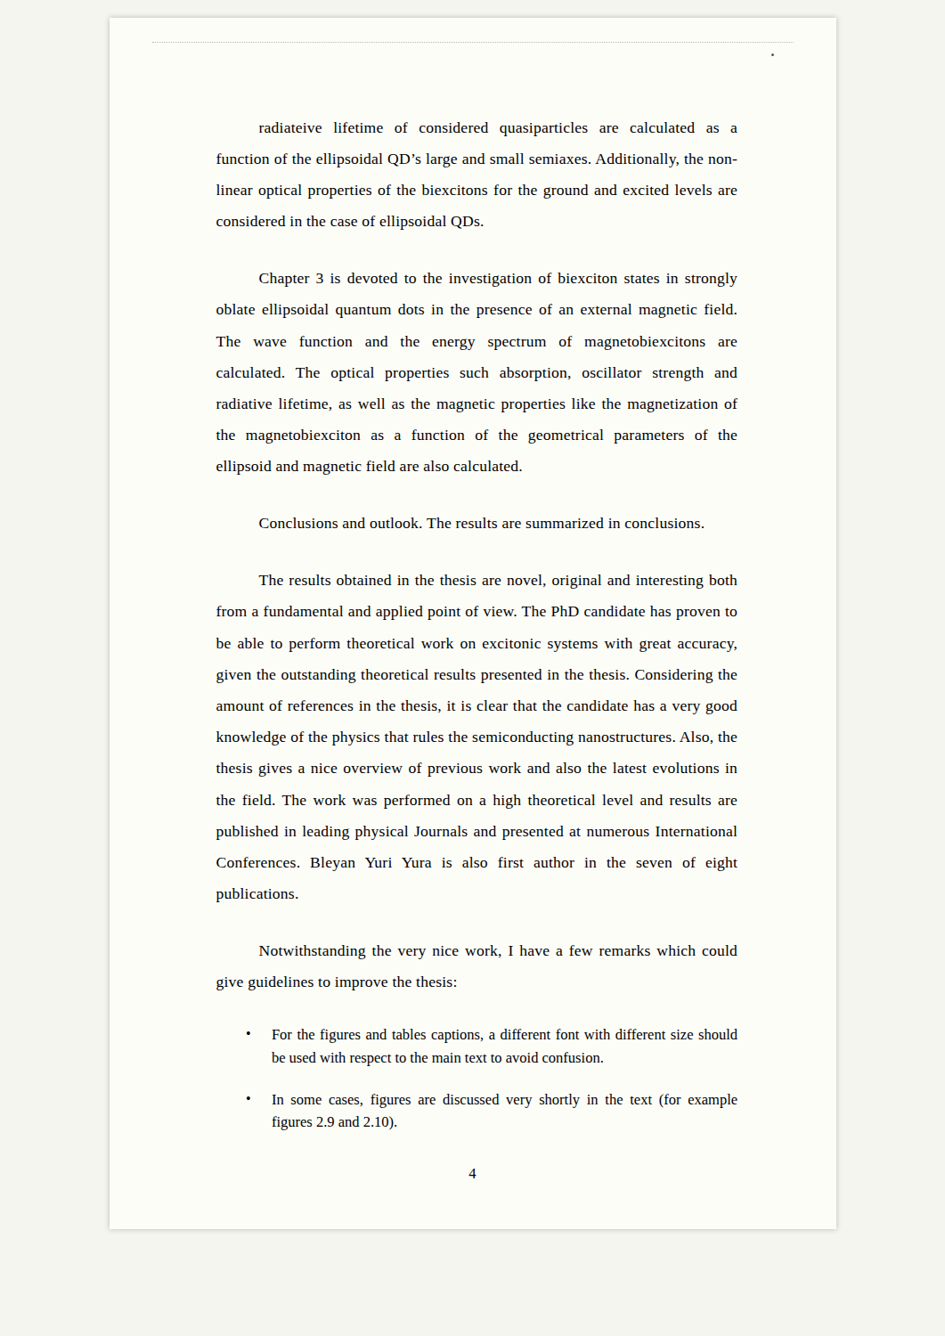radiateive lifetime of considered quasiparticles are calculated as a function of the ellipsoidal QD’s large and small semiaxes. Additionally, the non-linear optical properties of the biexcitons for the ground and excited levels are considered in the case of ellipsoidal QDs.
Chapter 3 is devoted to the investigation of biexciton states in strongly oblate ellipsoidal quantum dots in the presence of an external magnetic field. The wave function and the energy spectrum of magnetobiexcitons are calculated. The optical properties such absorption, oscillator strength and radiative lifetime, as well as the magnetic properties like the magnetization of the magnetobiexciton as a function of the geometrical parameters of the ellipsoid and magnetic field are also calculated.
Conclusions and outlook. The results are summarized in conclusions.
The results obtained in the thesis are novel, original and interesting both from a fundamental and applied point of view. The PhD candidate has proven to be able to perform theoretical work on excitonic systems with great accuracy, given the outstanding theoretical results presented in the thesis. Considering the amount of references in the thesis, it is clear that the candidate has a very good knowledge of the physics that rules the semiconducting nanostructures. Also, the thesis gives a nice overview of previous work and also the latest evolutions in the field. The work was performed on a high theoretical level and results are published in leading physical Journals and presented at numerous International Conferences. Bleyan Yuri Yura is also first author in the seven of eight publications.
Notwithstanding the very nice work, I have a few remarks which could give guidelines to improve the thesis:
For the figures and tables captions, a different font with different size should be used with respect to the main text to avoid confusion.
In some cases, figures are discussed very shortly in the text (for example figures 2.9 and 2.10).
4